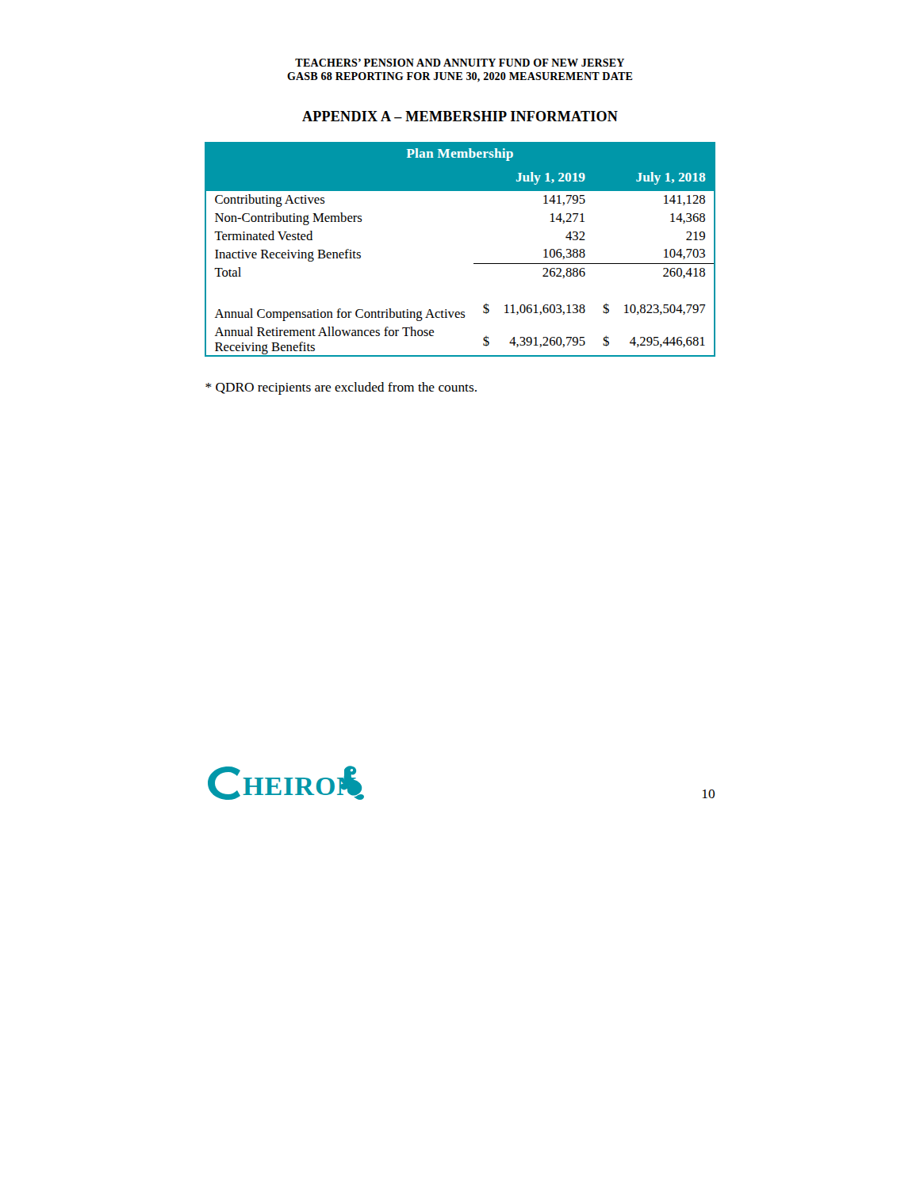TEACHERS’ PENSION AND ANNUITY FUND OF NEW JERSEY
GASB 68 REPORTING FOR JUNE 30, 2020 MEASUREMENT DATE
APPENDIX A – MEMBERSHIP INFORMATION
Plan Membership
| | July 1, 2019 | July 1, 2018 |
| --- | --- | --- |
| Contributing Actives | 141,795 | 141,128 |
| Non-Contributing Members | 14,271 | 14,368 |
| Terminated Vested | 432 | 219 |
| Inactive Receiving Benefits | 106,388 | 104,703 |
| Total | 262,886 | 260,418 |
| Annual Compensation for Contributing Actives | $ 11,061,603,138 | $ 10,823,504,797 |
| Annual Retirement Allowances for Those Receiving Benefits | $ 4,391,260,795 | $ 4,295,446,681 |
* QDRO recipients are excluded from the counts.
HEIRON
10